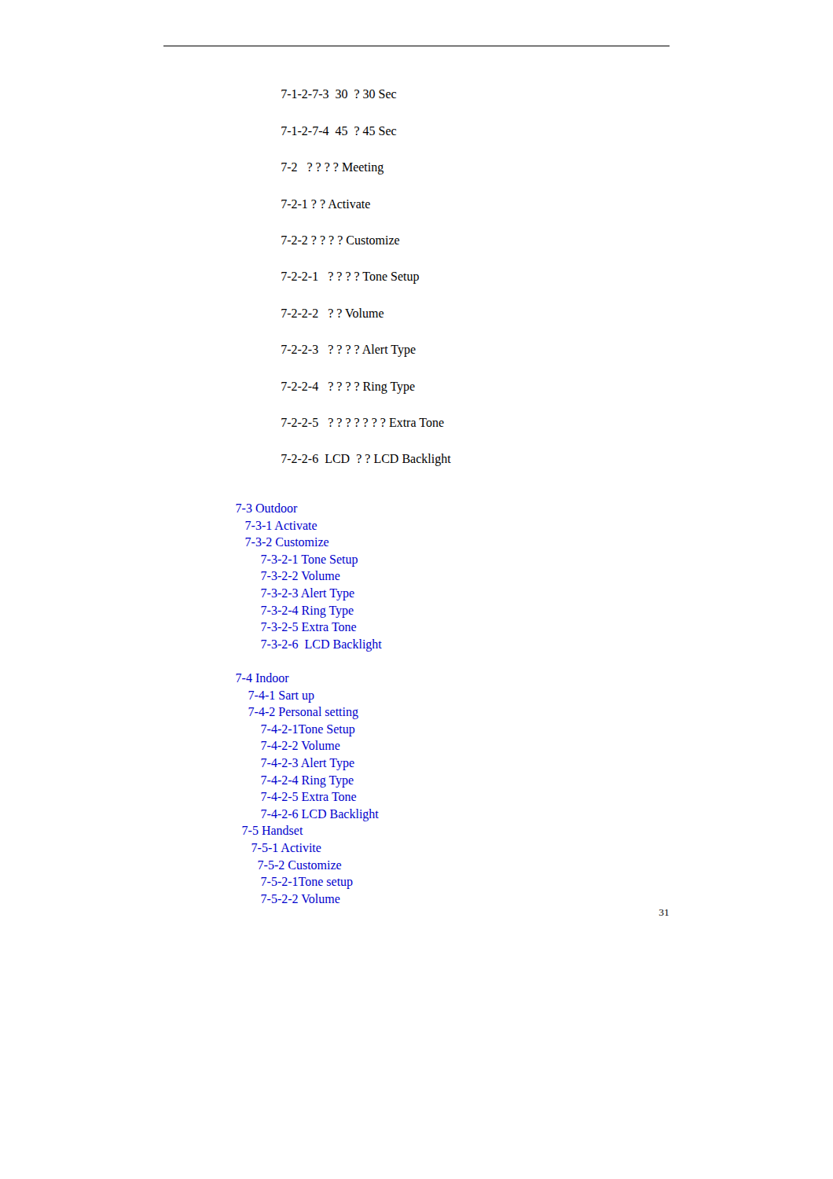7-1-2-7-3 30 ? 30 Sec
7-1-2-7-4 45 ? 45 Sec
7-2 ? ? ? ? Meeting
7-2-1 ? ? Activate
7-2-2 ? ? ? ? Customize
7-2-2-1 ? ? ? ? Tone Setup
7-2-2-2 ? ? Volume
7-2-2-3 ? ? ? ? Alert Type
7-2-2-4 ? ? ? ? Ring Type
7-2-2-5 ? ? ? ? ? ? ? Extra Tone
7-2-2-6 LCD ? ? LCD Backlight
7-3 Outdoor
7-3-1 Activate
7-3-2 Customize
7-3-2-1 Tone Setup
7-3-2-2 Volume
7-3-2-3 Alert Type
7-3-2-4 Ring Type
7-3-2-5 Extra Tone
7-3-2-6 LCD Backlight
7-4 Indoor
7-4-1 Sart up
7-4-2 Personal setting
7-4-2-1Tone Setup
7-4-2-2 Volume
7-4-2-3 Alert Type
7-4-2-4 Ring Type
7-4-2-5 Extra Tone
7-4-2-6 LCD Backlight
7-5 Handset
7-5-1 Activite
7-5-2 Customize
7-5-2-1Tone setup
7-5-2-2 Volume
31